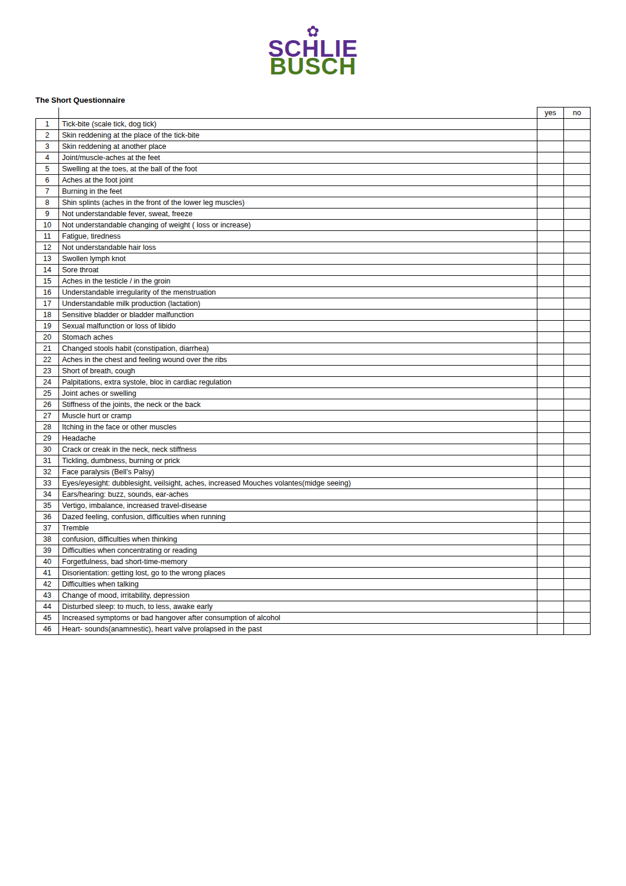✿
SCHLIE
BUSCH
The Short Questionnaire
| | | yes | no |
| --- | --- | --- | --- |
| 1 | Tick-bite (scale tick, dog tick) | | |
| 2 | Skin reddening at the place of the tick-bite | | |
| 3 | Skin reddening at another place | | |
| 4 | Joint/muscle-aches at the feet | | |
| 5 | Swelling at the toes, at the ball of the foot | | |
| 6 | Aches at the foot joint | | |
| 7 | Burning in the feet | | |
| 8 | Shin splints (aches in the front of the lower leg muscles) | | |
| 9 | Not understandable fever, sweat, freeze | | |
| 10 | Not understandable changing of weight ( loss or increase) | | |
| 11 | Fatigue, tiredness | | |
| 12 | Not understandable hair loss | | |
| 13 | Swollen lymph knot | | |
| 14 | Sore throat | | |
| 15 | Aches in the testicle / in the groin | | |
| 16 | Understandable irregularity of the menstruation | | |
| 17 | Understandable milk production (lactation) | | |
| 18 | Sensitive bladder or bladder malfunction | | |
| 19 | Sexual malfunction or loss of libido | | |
| 20 | Stomach aches | | |
| 21 | Changed stools habit (constipation, diarrhea) | | |
| 22 | Aches in the chest and feeling wound over the ribs | | |
| 23 | Short of breath, cough | | |
| 24 | Palpitations, extra systole, bloc in cardiac regulation | | |
| 25 | Joint aches or swelling | | |
| 26 | Stiffness of the joints, the neck or the back | | |
| 27 | Muscle hurt or cramp | | |
| 28 | Itching in the face or other muscles | | |
| 29 | Headache | | |
| 30 | Crack or creak in the neck, neck stiffness | | |
| 31 | Tickling, dumbness, burning or prick | | |
| 32 | Face paralysis (Bell’s Palsy) | | |
| 33 | Eyes/eyesight: dubblesight, veilsight, aches, increased Mouches volantes(midge seeing) | | |
| 34 | Ears/hearing: buzz, sounds, ear-aches | | |
| 35 | Vertigo, imbalance, increased travel-disease | | |
| 36 | Dazed feeling, confusion, difficulties when running | | |
| 37 | Tremble | | |
| 38 | confusion, difficulties when thinking | | |
| 39 | Difficulties when concentrating or reading | | |
| 40 | Forgetfulness, bad short-time-memory | | |
| 41 | Disorientation: getting lost, go to the wrong places | | |
| 42 | Difficulties when talking | | |
| 43 | Change of mood, irritability, depression | | |
| 44 | Disturbed sleep: to much, to less, awake early | | |
| 45 | Increased symptoms or bad hangover after consumption of alcohol | | |
| 46 | Heart- sounds(anamnestic), heart valve prolapsed in the past | | |